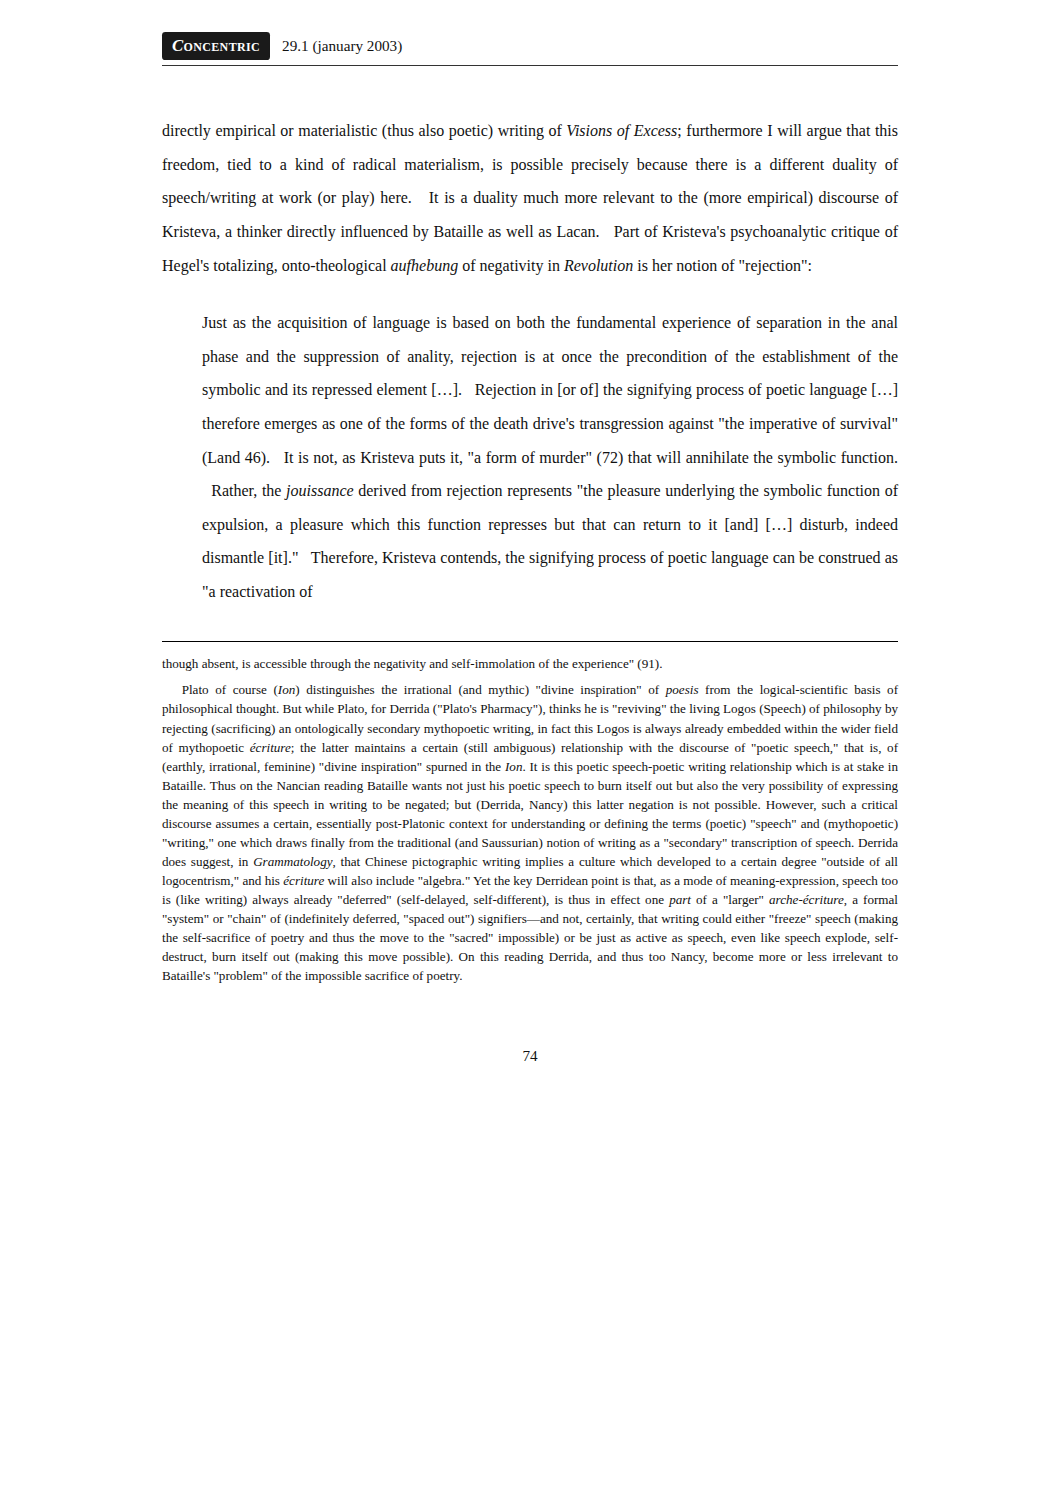Concentric 29.1 (january 2003)
directly empirical or materialistic (thus also poetic) writing of Visions of Excess; furthermore I will argue that this freedom, tied to a kind of radical materialism, is possible precisely because there is a different duality of speech/writing at work (or play) here. It is a duality much more relevant to the (more empirical) discourse of Kristeva, a thinker directly influenced by Bataille as well as Lacan. Part of Kristeva's psychoanalytic critique of Hegel's totalizing, onto-theological aufhebung of negativity in Revolution is her notion of "rejection":
Just as the acquisition of language is based on both the fundamental experience of separation in the anal phase and the suppression of anality, rejection is at once the precondition of the establishment of the symbolic and its repressed element […]. Rejection in [or of] the signifying process of poetic language […] therefore emerges as one of the forms of the death drive's transgression against "the imperative of survival" (Land 46). It is not, as Kristeva puts it, "a form of murder" (72) that will annihilate the symbolic function. Rather, the jouissance derived from rejection represents "the pleasure underlying the symbolic function of expulsion, a pleasure which this function represses but that can return to it [and] […] disturb, indeed dismantle [it]." Therefore, Kristeva contends, the signifying process of poetic language can be construed as "a reactivation of
though absent, is accessible through the negativity and self-immolation of the experience" (91).
Plato of course (Ion) distinguishes the irrational (and mythic) "divine inspiration" of poesis from the logical-scientific basis of philosophical thought. But while Plato, for Derrida ("Plato's Pharmacy"), thinks he is "reviving" the living Logos (Speech) of philosophy by rejecting (sacrificing) an ontologically secondary mythopoetic writing, in fact this Logos is always already embedded within the wider field of mythopoetic écriture; the latter maintains a certain (still ambiguous) relationship with the discourse of "poetic speech," that is, of (earthly, irrational, feminine) "divine inspiration" spurned in the Ion. It is this poetic speech-poetic writing relationship which is at stake in Bataille. Thus on the Nancian reading Bataille wants not just his poetic speech to burn itself out but also the very possibility of expressing the meaning of this speech in writing to be negated; but (Derrida, Nancy) this latter negation is not possible. However, such a critical discourse assumes a certain, essentially post-Platonic context for understanding or defining the terms (poetic) "speech" and (mythopoetic) "writing," one which draws finally from the traditional (and Saussurian) notion of writing as a "secondary" transcription of speech. Derrida does suggest, in Grammatology, that Chinese pictographic writing implies a culture which developed to a certain degree "outside of all logocentrism," and his écriture will also include "algebra." Yet the key Derridean point is that, as a mode of meaning-expression, speech too is (like writing) always already "deferred" (self-delayed, self-different), is thus in effect one part of a "larger" arche-écriture, a formal "system" or "chain" of (indefinitely deferred, "spaced out") signifiers—and not, certainly, that writing could either "freeze" speech (making the self-sacrifice of poetry and thus the move to the "sacred" impossible) or be just as active as speech, even like speech explode, self-destruct, burn itself out (making this move possible). On this reading Derrida, and thus too Nancy, become more or less irrelevant to Bataille's "problem" of the impossible sacrifice of poetry.
74